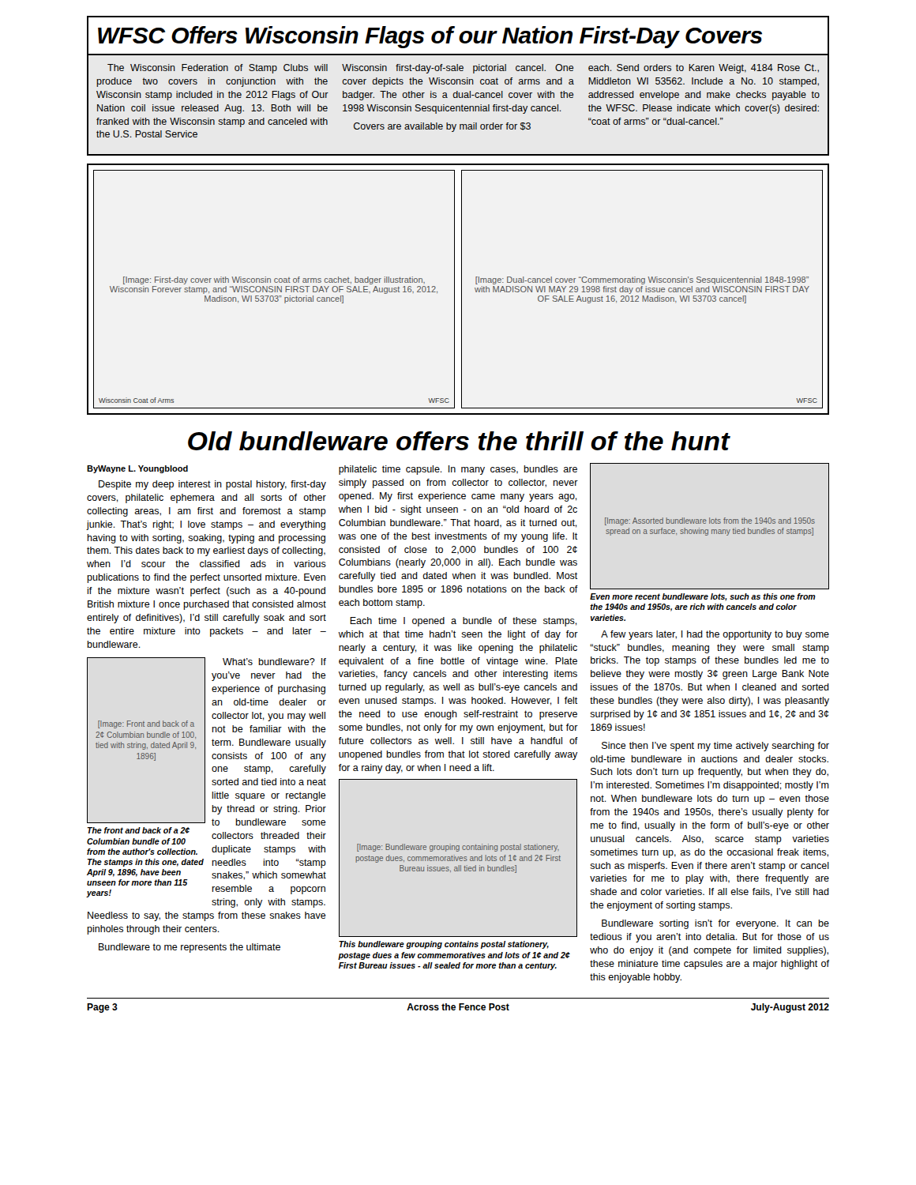WFSC Offers Wisconsin Flags of our Nation First-Day Covers
The Wisconsin Federation of Stamp Clubs will produce two covers in conjunction with the Wisconsin stamp included in the 2012 Flags of Our Nation coil issue released Aug. 13. Both will be franked with the Wisconsin stamp and canceled with the U.S. Postal Service
Wisconsin first-day-of-sale pictorial cancel. One cover depicts the Wisconsin coat of arms and a badger. The other is a dual-cancel cover with the 1998 Wisconsin Sesquicentennial first-day cancel.
Covers are available by mail order for $3
each. Send orders to Karen Weigt, 4184 Rose Ct., Middleton WI 53562. Include a No. 10 stamped, addressed envelope and make checks payable to the WFSC. Please indicate which cover(s) desired: “coat of arms” or “dual-cancel.”
[Image: First-day cover with Wisconsin coat of arms cachet, badger illustration, Wisconsin Forever stamp, and “WISCONSIN FIRST DAY OF SALE, August 16, 2012, Madison, WI 53703” pictorial cancel]
Wisconsin Coat of Arms
WFSC
[Image: Dual-cancel cover “Commemorating Wisconsin's Sesquicentennial 1848-1998” with MADISON WI MAY 29 1998 first day of issue cancel and WISCONSIN FIRST DAY OF SALE August 16, 2012 Madison, WI 53703 cancel]
WFSC
Old bundleware offers the thrill of the hunt
ByWayne L. Youngblood
Despite my deep interest in postal history, first-day covers, philatelic ephemera and all sorts of other collecting areas, I am first and foremost a stamp junkie. That’s right; I love stamps – and everything having to with sorting, soaking, typing and processing them. This dates back to my earliest days of collecting, when I’d scour the classified ads in various publications to find the perfect unsorted mixture. Even if the mixture wasn’t perfect (such as a 40-pound British mixture I once purchased that consisted almost entirely of definitives), I’d still carefully soak and sort the entire mixture into packets – and later – bundleware.
[Image: Front and back of a 2¢ Columbian bundle of 100, tied with string, dated April 9, 1896]
The front and back of a 2¢ Columbian bundle of 100 from the author's collection. The stamps in this one, dated April 9, 1896, have been unseen for more than 115 years!
What’s bundleware? If you’ve never had the experience of purchasing an old-time dealer or collector lot, you may well not be familiar with the term. Bundleware usually consists of 100 of any one stamp, carefully sorted and tied into a neat little square or rectangle by thread or string. Prior to bundleware some collectors threaded their duplicate stamps with needles into “stamp snakes,” which somewhat resemble a popcorn string, only with stamps. Needless to say, the stamps from these snakes have pinholes through their centers.
Bundleware to me represents the ultimate
philatelic time capsule. In many cases, bundles are simply passed on from collector to collector, never opened. My first experience came many years ago, when I bid - sight unseen - on an “old hoard of 2c Columbian bundleware.” That hoard, as it turned out, was one of the best investments of my young life. It consisted of close to 2,000 bundles of 100 2¢ Columbians (nearly 20,000 in all). Each bundle was carefully tied and dated when it was bundled. Most bundles bore 1895 or 1896 notations on the back of each bottom stamp.
Each time I opened a bundle of these stamps, which at that time hadn’t seen the light of day for nearly a century, it was like opening the philatelic equivalent of a fine bottle of vintage wine. Plate varieties, fancy cancels and other interesting items turned up regularly, as well as bull’s-eye cancels and even unused stamps. I was hooked. However, I felt the need to use enough self-restraint to preserve some bundles, not only for my own enjoyment, but for future collectors as well. I still have a handful of unopened bundles from that lot stored carefully away for a rainy day, or when I need a lift.
[Image: Bundleware grouping containing postal stationery, postage dues, commemoratives and lots of 1¢ and 2¢ First Bureau issues, all tied in bundles]
This bundleware grouping contains postal stationery, postage dues a few commemoratives and lots of 1¢ and 2¢ First Bureau issues - all sealed for more than a century.
[Image: Assorted bundleware lots from the 1940s and 1950s spread on a surface, showing many tied bundles of stamps]
Even more recent bundleware lots, such as this one from the 1940s and 1950s, are rich with cancels and color varieties.
A few years later, I had the opportunity to buy some “stuck” bundles, meaning they were small stamp bricks. The top stamps of these bundles led me to believe they were mostly 3¢ green Large Bank Note issues of the 1870s. But when I cleaned and sorted these bundles (they were also dirty), I was pleasantly surprised by 1¢ and 3¢ 1851 issues and 1¢, 2¢ and 3¢ 1869 issues!
Since then I’ve spent my time actively searching for old-time bundleware in auctions and dealer stocks. Such lots don’t turn up frequently, but when they do, I’m interested. Sometimes I’m disappointed; mostly I’m not. When bundleware lots do turn up – even those from the 1940s and 1950s, there’s usually plenty for me to find, usually in the form of bull’s-eye or other unusual cancels. Also, scarce stamp varieties sometimes turn up, as do the occasional freak items, such as misperfs. Even if there aren’t stamp or cancel varieties for me to play with, there frequently are shade and color varieties. If all else fails, I’ve still had the enjoyment of sorting stamps.
Bundleware sorting isn’t for everyone. It can be tedious if you aren’t into detalia. But for those of us who do enjoy it (and compete for limited supplies), these miniature time capsules are a major highlight of this enjoyable hobby.
Page 3
Across the Fence Post
July-August 2012